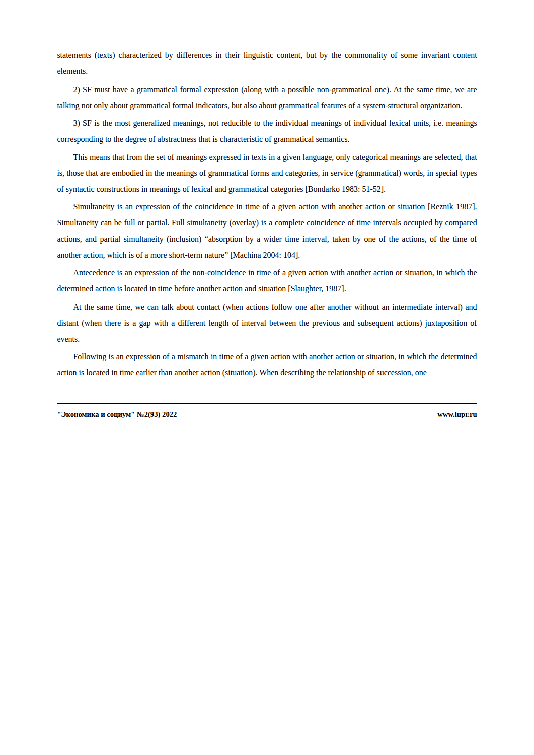statements (texts) characterized by differences in their linguistic content, but by the commonality of some invariant content elements.
2) SF must have a grammatical formal expression (along with a possible non-grammatical one). At the same time, we are talking not only about grammatical formal indicators, but also about grammatical features of a system-structural organization.
3) SF is the most generalized meanings, not reducible to the individual meanings of individual lexical units, i.e. meanings corresponding to the degree of abstractness that is characteristic of grammatical semantics.
This means that from the set of meanings expressed in texts in a given language, only categorical meanings are selected, that is, those that are embodied in the meanings of grammatical forms and categories, in service (grammatical) words, in special types of syntactic constructions in meanings of lexical and grammatical categories [Bondarko 1983: 51-52].
Simultaneity is an expression of the coincidence in time of a given action with another action or situation [Reznik 1987]. Simultaneity can be full or partial. Full simultaneity (overlay) is a complete coincidence of time intervals occupied by compared actions, and partial simultaneity (inclusion) “absorption by a wider time interval, taken by one of the actions, of the time of another action, which is of a more short-term nature” [Machina 2004: 104].
Antecedence is an expression of the non-coincidence in time of a given action with another action or situation, in which the determined action is located in time before another action and situation [Slaughter, 1987].
At the same time, we can talk about contact (when actions follow one after another without an intermediate interval) and distant (when there is a gap with a different length of interval between the previous and subsequent actions) juxtaposition of events.
Following is an expression of a mismatch in time of a given action with another action or situation, in which the determined action is located in time earlier than another action (situation). When describing the relationship of succession, one
"Экономика и социум" №2(93) 2022 www.iupr.ru